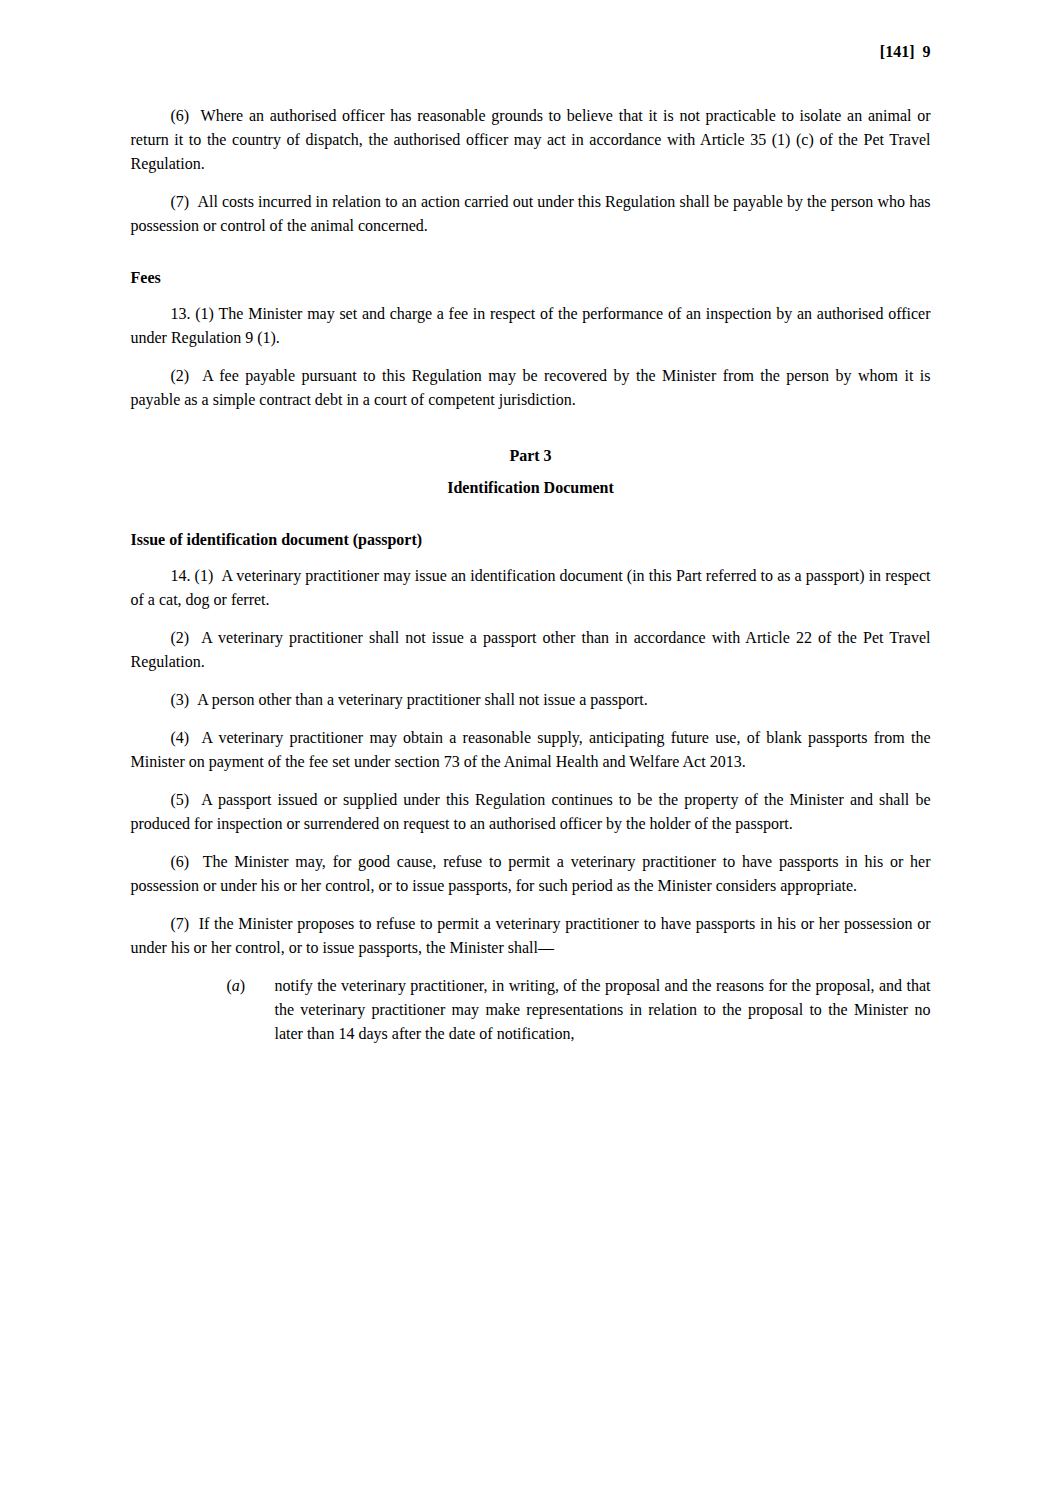[141] 9
(6) Where an authorised officer has reasonable grounds to believe that it is not practicable to isolate an animal or return it to the country of dispatch, the authorised officer may act in accordance with Article 35 (1) (c) of the Pet Travel Regulation.
(7) All costs incurred in relation to an action carried out under this Regulation shall be payable by the person who has possession or control of the animal concerned.
Fees
13. (1) The Minister may set and charge a fee in respect of the performance of an inspection by an authorised officer under Regulation 9 (1).
(2) A fee payable pursuant to this Regulation may be recovered by the Minister from the person by whom it is payable as a simple contract debt in a court of competent jurisdiction.
Part 3
Identification Document
Issue of identification document (passport)
14. (1) A veterinary practitioner may issue an identification document (in this Part referred to as a passport) in respect of a cat, dog or ferret.
(2) A veterinary practitioner shall not issue a passport other than in accordance with Article 22 of the Pet Travel Regulation.
(3) A person other than a veterinary practitioner shall not issue a passport.
(4) A veterinary practitioner may obtain a reasonable supply, anticipating future use, of blank passports from the Minister on payment of the fee set under section 73 of the Animal Health and Welfare Act 2013.
(5) A passport issued or supplied under this Regulation continues to be the property of the Minister and shall be produced for inspection or surrendered on request to an authorised officer by the holder of the passport.
(6) The Minister may, for good cause, refuse to permit a veterinary practitioner to have passports in his or her possession or under his or her control, or to issue passports, for such period as the Minister considers appropriate.
(7) If the Minister proposes to refuse to permit a veterinary practitioner to have passports in his or her possession or under his or her control, or to issue passports, the Minister shall—
(a)
notify the veterinary practitioner, in writing, of the proposal and the reasons for the proposal, and that the veterinary practitioner may make representations in relation to the proposal to the Minister no later than 14 days after the date of notification,